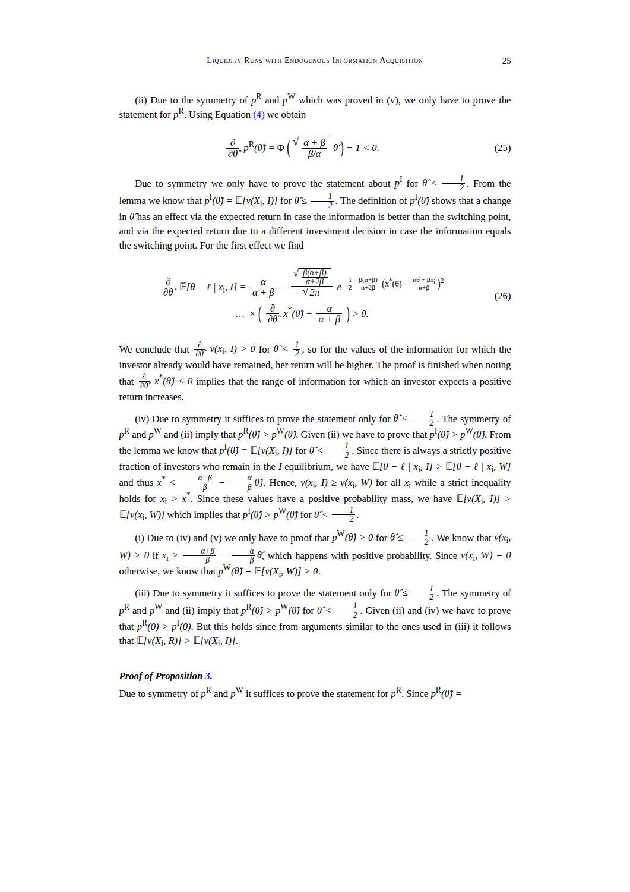Liquidity Runs with Endogenous Information Acquisition 25
(ii) Due to the symmetry of pR and pW which was proved in (v), we only have to prove the statement for pR. Using Equation (4) we obtain
∂∂θ̂ pR(θ̂) = Φ ( α + β β/α θ̂ ) − 1 < 0.
(25)
Due to symmetry we only have to prove the statement about pI for θ̂ ≤ 12. From the lemma we know that pI(θ̂) = 𝔼[v(Xi, I)] for θ̂ ≤ 12. The definition of pI(θ̂) shows that a change in θ̂ has an effect via the expected return in case the information is better than the switching point, and via the expected return due to a different investment decision in case the information equals the switching point. For the first effect we find
∂∂θ̂ 𝔼[θ − ℓ | xi, I] = αα + β − β(α+β) α+2β 2π e−12 β(α+β) α+2β (x*(θ̂) − αθ̂ + βxi α+β)2
… × ( ∂∂θ̂ x*(θ̂) − αα + β ) > 0.
(26)
We conclude that ∂∂θ̂ v(xi, I) > 0 for θ̂ < 12, so for the values of the information for which the investor already would have remained, her return will be higher. The proof is finished when noting that ∂∂θ̂ x*(θ̂) < 0 implies that the range of information for which an investor expects a positive return increases.
(iv) Due to symmetry it suffices to prove the statement only for θ̂ < 12. The symmetry of pR and pW and (ii) imply that pR(θ̂) > pW(θ̂). Given (ii) we have to prove that pI(θ̂) > pW(θ̂). From the lemma we know that pI(θ̂) = 𝔼[v(Xi, I)] for θ̂ < 12. Since there is always a strictly positive fraction of investors who remain in the I equilibrium, we have 𝔼[θ − ℓ | xi, I] > 𝔼[θ − ℓ | xi, W] and thus x* < α+β β − αβθ̂}. Hence, v(xi, I) ≥ v(xi, W) for all xi while a strict inequality holds for xi > x*. Since these values have a positive probability mass, we have 𝔼[v(Xi, I)] > 𝔼[v(xi, W)] which implies that pI(θ̂) > pW(θ̂) for θ̂ < 12.
(i) Due to (iv) and (v) we only have to proof that pW(θ̂) > 0 for θ̂ ≤ 12. We know that v(xi, W) > 0 if xi > α+β β − αβθ̂, which happens with positive probability. Since v(xi, W) = 0 otherwise, we know that pW(θ̂) = 𝔼[v(Xi, W)] > 0.
(iii) Due to symmetry it suffices to prove the statement only for θ̂ ≤ 12. The symmetry of pR and pW and (ii) imply that pR(θ̂) > pW(θ̂) for θ̂ < 12. Given (ii) and (iv) we have to prove that pR(0) > pI(0). But this holds since from arguments similar to the ones used in (iii) it follows that 𝔼[v(Xi, R)] > 𝔼[v(Xi, I)].
Proof of Proposition 3.
Due to symmetry of pR and pW it suffices to prove the statement for pR. Since pR(θ̂) =